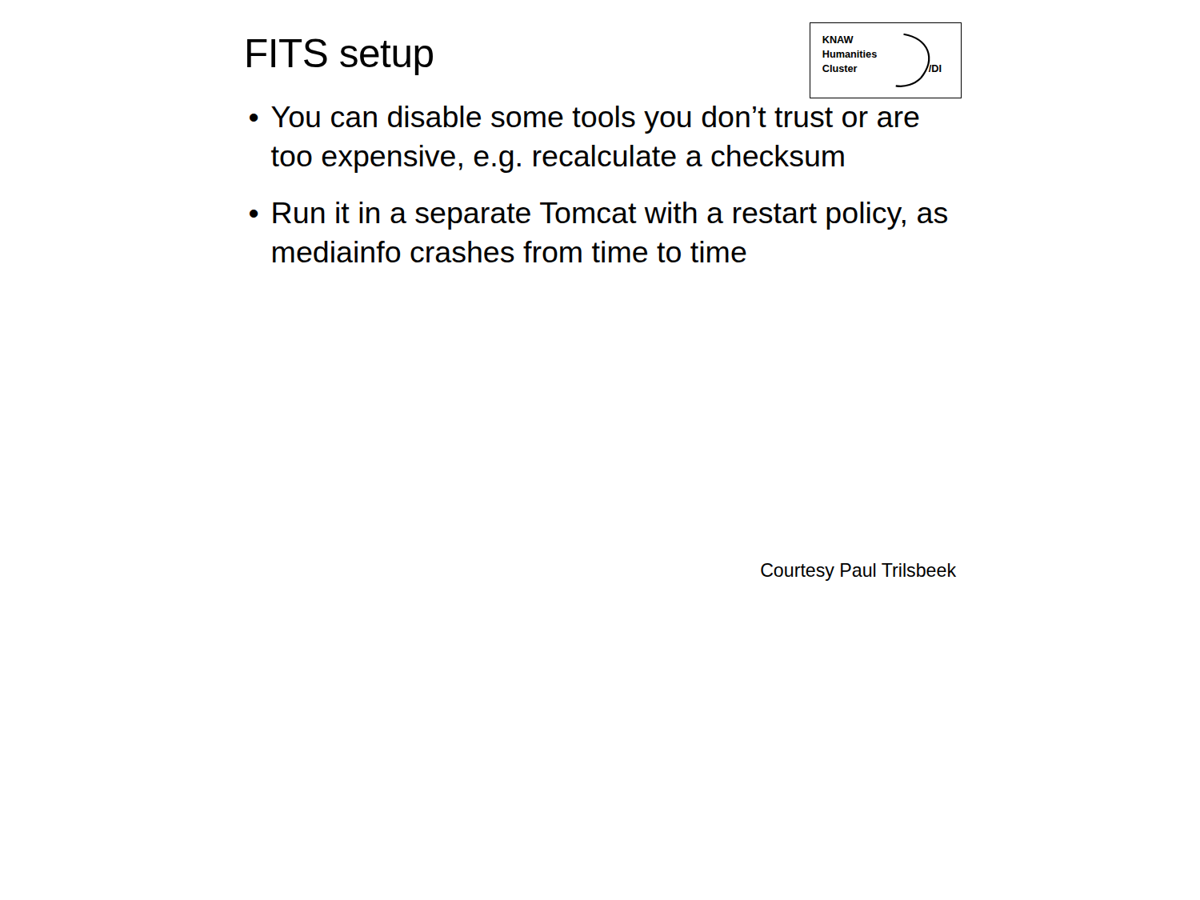KNAW Humanities Cluster /DI
FITS setup
You can disable some tools you don’t trust or are too expensive, e.g. recalculate a checksum
Run it in a separate Tomcat with a restart policy, as mediainfo crashes from time to time
Courtesy Paul Trilsbeek